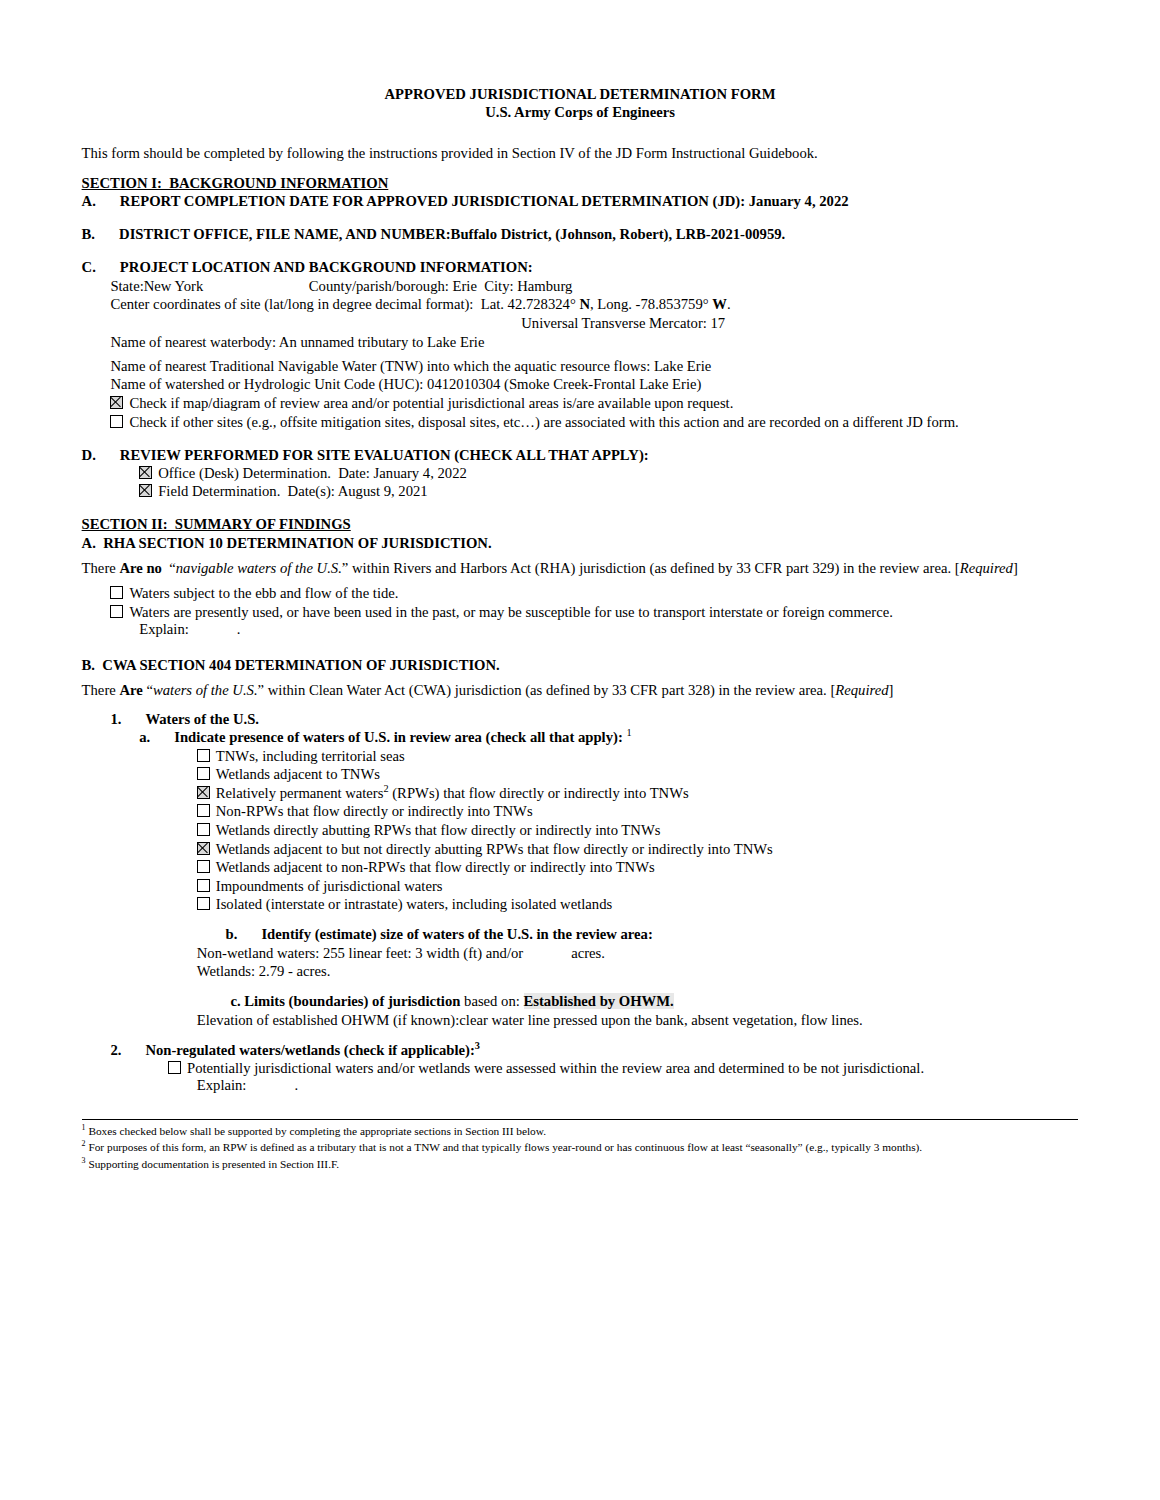APPROVED JURISDICTIONAL DETERMINATION FORM
U.S. Army Corps of Engineers
This form should be completed by following the instructions provided in Section IV of the JD Form Instructional Guidebook.
SECTION I: BACKGROUND INFORMATION
A. REPORT COMPLETION DATE FOR APPROVED JURISDICTIONAL DETERMINATION (JD): January 4, 2022
B. DISTRICT OFFICE, FILE NAME, AND NUMBER:Buffalo District, (Johnson, Robert), LRB-2021-00959.
C. PROJECT LOCATION AND BACKGROUND INFORMATION:
State:New York County/parish/borough: Erie City: Hamburg
Center coordinates of site (lat/long in degree decimal format): Lat. 42.728324° N, Long. -78.853759° W.
Universal Transverse Mercator: 17
Name of nearest waterbody: An unnamed tributary to Lake Erie
Name of nearest Traditional Navigable Water (TNW) into which the aquatic resource flows: Lake Erie
Name of watershed or Hydrologic Unit Code (HUC): 0412010304 (Smoke Creek-Frontal Lake Erie)
Check if map/diagram of review area and/or potential jurisdictional areas is/are available upon request.
Check if other sites (e.g., offsite mitigation sites, disposal sites, etc…) are associated with this action and are recorded on a different JD form.
D. REVIEW PERFORMED FOR SITE EVALUATION (CHECK ALL THAT APPLY):
Office (Desk) Determination. Date: January 4, 2022
Field Determination. Date(s): August 9, 2021
SECTION II: SUMMARY OF FINDINGS
A. RHA SECTION 10 DETERMINATION OF JURISDICTION.
There Are no “navigable waters of the U.S.” within Rivers and Harbors Act (RHA) jurisdiction (as defined by 33 CFR part 329) in the review area. [Required]
Waters subject to the ebb and flow of the tide.
Waters are presently used, or have been used in the past, or may be susceptible for use to transport interstate or foreign commerce. Explain: .
B. CWA SECTION 404 DETERMINATION OF JURISDICTION.
There Are “waters of the U.S.” within Clean Water Act (CWA) jurisdiction (as defined by 33 CFR part 328) in the review area. [Required]
1. Waters of the U.S.
a. Indicate presence of waters of U.S. in review area (check all that apply): 1
TNWs, including territorial seas
Wetlands adjacent to TNWs
Relatively permanent waters2 (RPWs) that flow directly or indirectly into TNWs
Non-RPWs that flow directly or indirectly into TNWs
Wetlands directly abutting RPWs that flow directly or indirectly into TNWs
Wetlands adjacent to but not directly abutting RPWs that flow directly or indirectly into TNWs
Wetlands adjacent to non-RPWs that flow directly or indirectly into TNWs
Impoundments of jurisdictional waters
Isolated (interstate or intrastate) waters, including isolated wetlands
b. Identify (estimate) size of waters of the U.S. in the review area:
Non-wetland waters: 255 linear feet: 3 width (ft) and/or acres.
Wetlands: 2.79 - acres.
c. Limits (boundaries) of jurisdiction based on: Established by OHWM.
Elevation of established OHWM (if known):clear water line pressed upon the bank, absent vegetation, flow lines.
2. Non-regulated waters/wetlands (check if applicable):3
Potentially jurisdictional waters and/or wetlands were assessed within the review area and determined to be not jurisdictional. Explain: .
1 Boxes checked below shall be supported by completing the appropriate sections in Section III below.
2 For purposes of this form, an RPW is defined as a tributary that is not a TNW and that typically flows year-round or has continuous flow at least “seasonally” (e.g., typically 3 months).
3 Supporting documentation is presented in Section III.F.